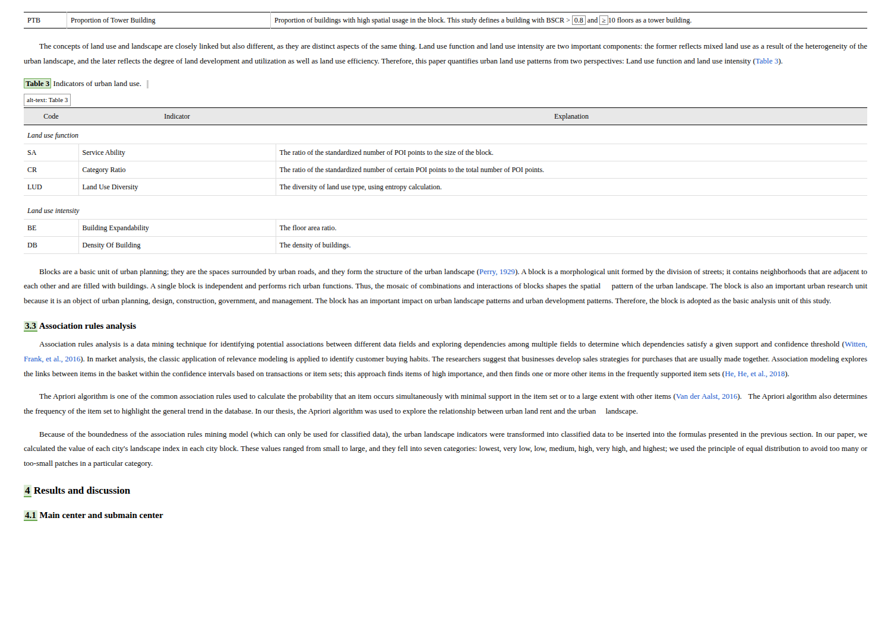| PTB | Proportion of Tower Building | Proportion of buildings with high spatial usage in the block. This study defines a building with BSCR > 0.8 and ≥ 10 floors as a tower building. |
The concepts of land use and landscape are closely linked but also different, as they are distinct aspects of the same thing. Land use function and land use intensity are two important components: the former reflects mixed land use as a result of the heterogeneity of the urban landscape, and the later reflects the degree of land development and utilization as well as land use efficiency. Therefore, this paper quantifies urban land use patterns from two perspectives: Land use function and land use intensity (Table 3).
Table 3 Indicators of urban land use.
alt-text: Table 3
| Code | Indicator | Explanation |
| --- | --- | --- |
| Land use function |
| SA | Service Ability | The ratio of the standardized number of POI points to the size of the block. |
| CR | Category Ratio | The ratio of the standardized number of certain POI points to the total number of POI points. |
| LUD | Land Use Diversity | The diversity of land use type, using entropy calculation. |
| Land use intensity |
| BE | Building Expandability | The floor area ratio. |
| DB | Density Of Building | The density of buildings. |
Blocks are a basic unit of urban planning; they are the spaces surrounded by urban roads, and they form the structure of the urban landscape (Perry, 1929). A block is a morphological unit formed by the division of streets; it contains neighborhoods that are adjacent to each other and are filled with buildings. A single block is independent and performs rich urban functions. Thus, the mosaic of combinations and interactions of blocks shapes the spatial pattern of the urban landscape. The block is also an important urban research unit because it is an object of urban planning, design, construction, government, and management. The block has an important impact on urban landscape patterns and urban development patterns. Therefore, the block is adopted as the basic analysis unit of this study.
3.3 Association rules analysis
Association rules analysis is a data mining technique for identifying potential associations between different data fields and exploring dependencies among multiple fields to determine which dependencies satisfy a given support and confidence threshold (Witten, Frank, et al., 2016). In market analysis, the classic application of relevance modeling is applied to identify customer buying habits. The researchers suggest that businesses develop sales strategies for purchases that are usually made together. Association modeling explores the links between items in the basket within the confidence intervals based on transactions or item sets; this approach finds items of high importance, and then finds one or more other items in the frequently supported item sets (He, He, et al., 2018).
The Apriori algorithm is one of the common association rules used to calculate the probability that an item occurs simultaneously with minimal support in the item set or to a large extent with other items (Van der Aalst, 2016). The Apriori algorithm also determines the frequency of the item set to highlight the general trend in the database. In our thesis, the Apriori algorithm was used to explore the relationship between urban land rent and the urban landscape.
Because of the boundedness of the association rules mining model (which can only be used for classified data), the urban landscape indicators were transformed into classified data to be inserted into the formulas presented in the previous section. In our paper, we calculated the value of each city's landscape index in each city block. These values ranged from small to large, and they fell into seven categories: lowest, very low, low, medium, high, very high, and highest; we used the principle of equal distribution to avoid too many or too-small patches in a particular category.
4 Results and discussion
4.1 Main center and submain center